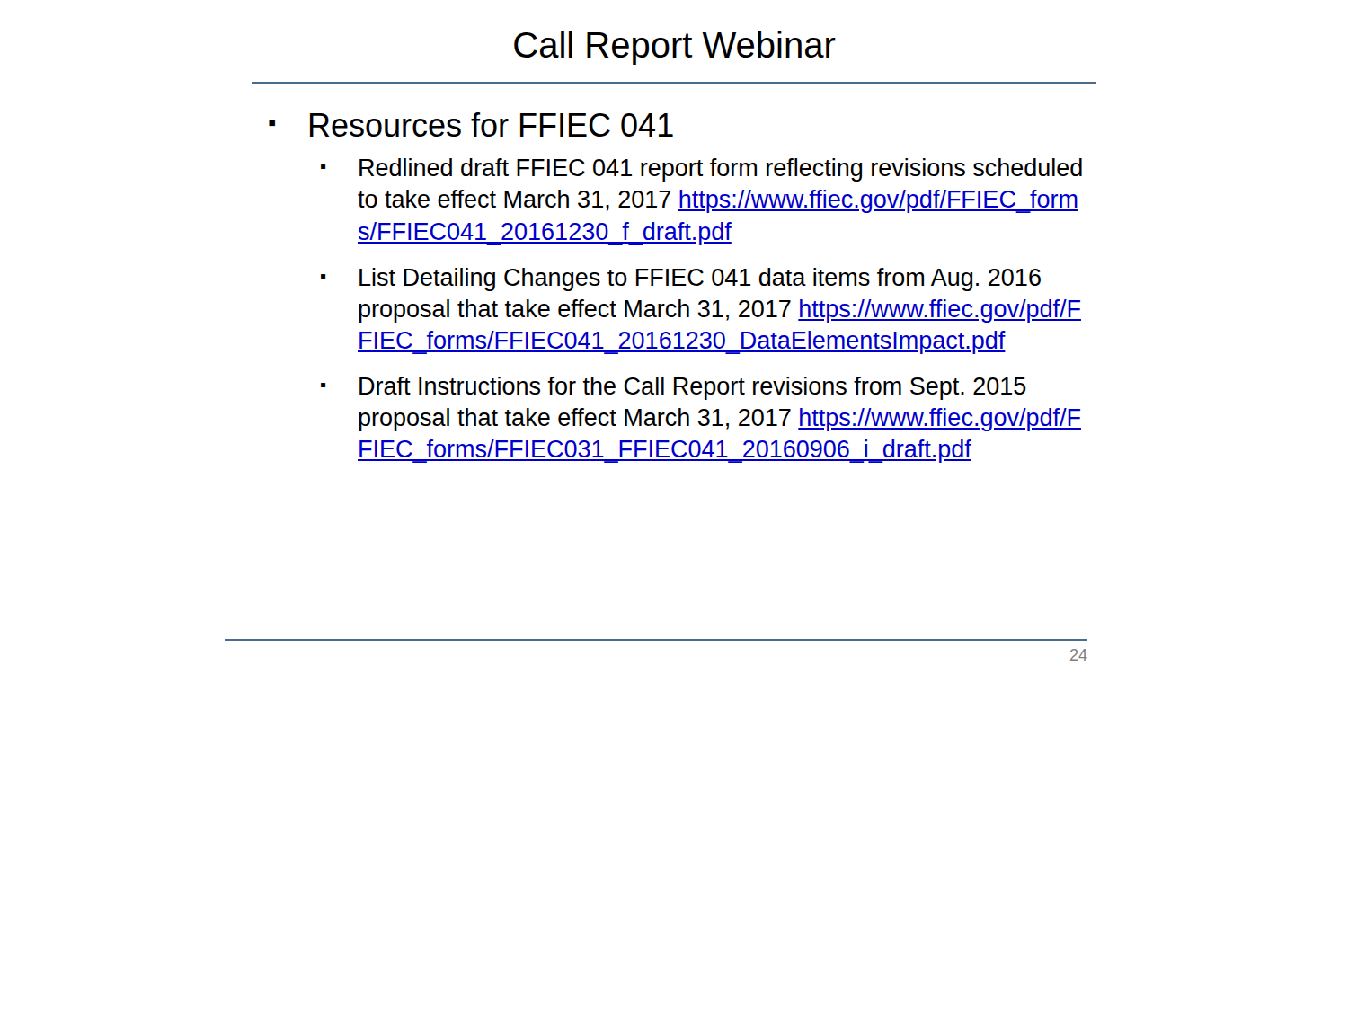Call Report Webinar
Resources for FFIEC 041
Redlined draft FFIEC 041 report form reflecting revisions scheduled to take effect March 31, 2017 https://www.ffiec.gov/pdf/FFIEC_forms/FFIEC041_20161230_f_draft.pdf
List Detailing Changes to FFIEC 041 data items from Aug. 2016 proposal that take effect March 31, 2017 https://www.ffiec.gov/pdf/FFIEC_forms/FFIEC041_20161230_DataElementsImpact.pdf
Draft Instructions for the Call Report revisions from Sept. 2015 proposal that take effect March 31, 2017 https://www.ffiec.gov/pdf/FFIEC_forms/FFIEC031_FFIEC041_20160906_i_draft.pdf
24